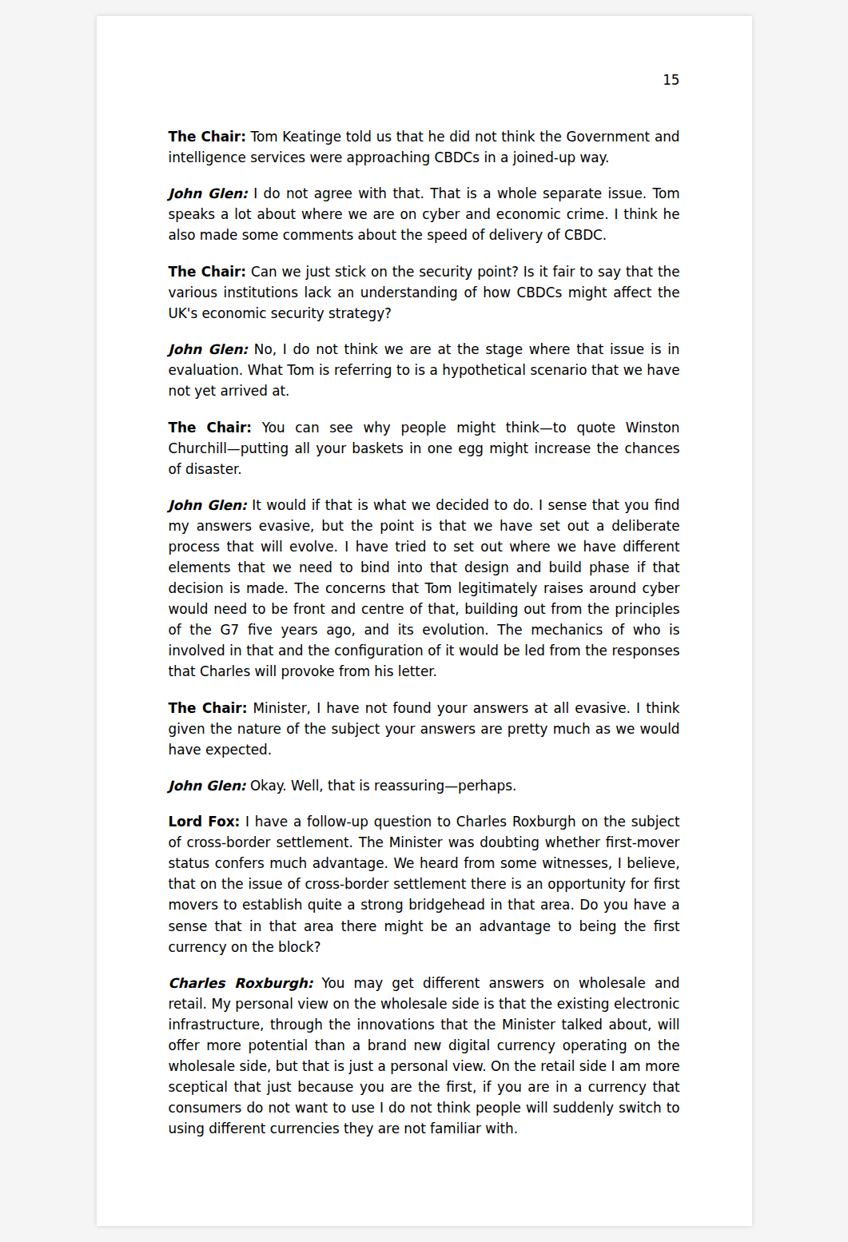15
The Chair: Tom Keatinge told us that he did not think the Government and intelligence services were approaching CBDCs in a joined-up way.
John Glen: I do not agree with that. That is a whole separate issue. Tom speaks a lot about where we are on cyber and economic crime. I think he also made some comments about the speed of delivery of CBDC.
The Chair: Can we just stick on the security point? Is it fair to say that the various institutions lack an understanding of how CBDCs might affect the UK's economic security strategy?
John Glen: No, I do not think we are at the stage where that issue is in evaluation. What Tom is referring to is a hypothetical scenario that we have not yet arrived at.
The Chair: You can see why people might think—to quote Winston Churchill—putting all your baskets in one egg might increase the chances of disaster.
John Glen: It would if that is what we decided to do. I sense that you find my answers evasive, but the point is that we have set out a deliberate process that will evolve. I have tried to set out where we have different elements that we need to bind into that design and build phase if that decision is made. The concerns that Tom legitimately raises around cyber would need to be front and centre of that, building out from the principles of the G7 five years ago, and its evolution. The mechanics of who is involved in that and the configuration of it would be led from the responses that Charles will provoke from his letter.
The Chair: Minister, I have not found your answers at all evasive. I think given the nature of the subject your answers are pretty much as we would have expected.
John Glen: Okay. Well, that is reassuring—perhaps.
Lord Fox: I have a follow-up question to Charles Roxburgh on the subject of cross-border settlement. The Minister was doubting whether first-mover status confers much advantage. We heard from some witnesses, I believe, that on the issue of cross-border settlement there is an opportunity for first movers to establish quite a strong bridgehead in that area. Do you have a sense that in that area there might be an advantage to being the first currency on the block?
Charles Roxburgh: You may get different answers on wholesale and retail. My personal view on the wholesale side is that the existing electronic infrastructure, through the innovations that the Minister talked about, will offer more potential than a brand new digital currency operating on the wholesale side, but that is just a personal view. On the retail side I am more sceptical that just because you are the first, if you are in a currency that consumers do not want to use I do not think people will suddenly switch to using different currencies they are not familiar with.